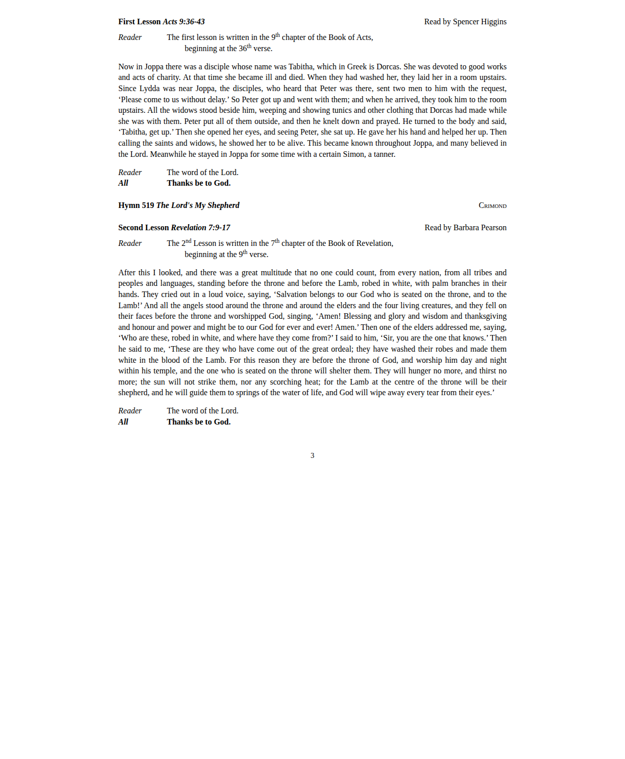First Lesson Acts 9:36-43 Read by Spencer Higgins
Reader The first lesson is written in the 9th chapter of the Book of Acts, beginning at the 36th verse.
Now in Joppa there was a disciple whose name was Tabitha, which in Greek is Dorcas. She was devoted to good works and acts of charity. At that time she became ill and died. When they had washed her, they laid her in a room upstairs. Since Lydda was near Joppa, the disciples, who heard that Peter was there, sent two men to him with the request, ‘Please come to us without delay.’ So Peter got up and went with them; and when he arrived, they took him to the room upstairs. All the widows stood beside him, weeping and showing tunics and other clothing that Dorcas had made while she was with them. Peter put all of them outside, and then he knelt down and prayed. He turned to the body and said, ‘Tabitha, get up.’ Then she opened her eyes, and seeing Peter, she sat up. He gave her his hand and helped her up. Then calling the saints and widows, he showed her to be alive. This became known throughout Joppa, and many believed in the Lord. Meanwhile he stayed in Joppa for some time with a certain Simon, a tanner.
Reader The word of the Lord. All Thanks be to God.
Hymn 519 The Lord's My Shepherd Crimond
Second Lesson Revelation 7:9-17 Read by Barbara Pearson
Reader The 2nd Lesson is written in the 7th chapter of the Book of Revelation, beginning at the 9th verse.
After this I looked, and there was a great multitude that no one could count, from every nation, from all tribes and peoples and languages, standing before the throne and before the Lamb, robed in white, with palm branches in their hands. They cried out in a loud voice, saying, ‘Salvation belongs to our God who is seated on the throne, and to the Lamb!’ And all the angels stood around the throne and around the elders and the four living creatures, and they fell on their faces before the throne and worshipped God, singing, ‘Amen! Blessing and glory and wisdom and thanksgiving and honour and power and might be to our God for ever and ever! Amen.’ Then one of the elders addressed me, saying, ‘Who are these, robed in white, and where have they come from?’ I said to him, ‘Sir, you are the one that knows.’ Then he said to me, ‘These are they who have come out of the great ordeal; they have washed their robes and made them white in the blood of the Lamb. For this reason they are before the throne of God, and worship him day and night within his temple, and the one who is seated on the throne will shelter them. They will hunger no more, and thirst no more; the sun will not strike them, nor any scorching heat; for the Lamb at the centre of the throne will be their shepherd, and he will guide them to springs of the water of life, and God will wipe away every tear from their eyes.’
Reader The word of the Lord. All Thanks be to God.
3